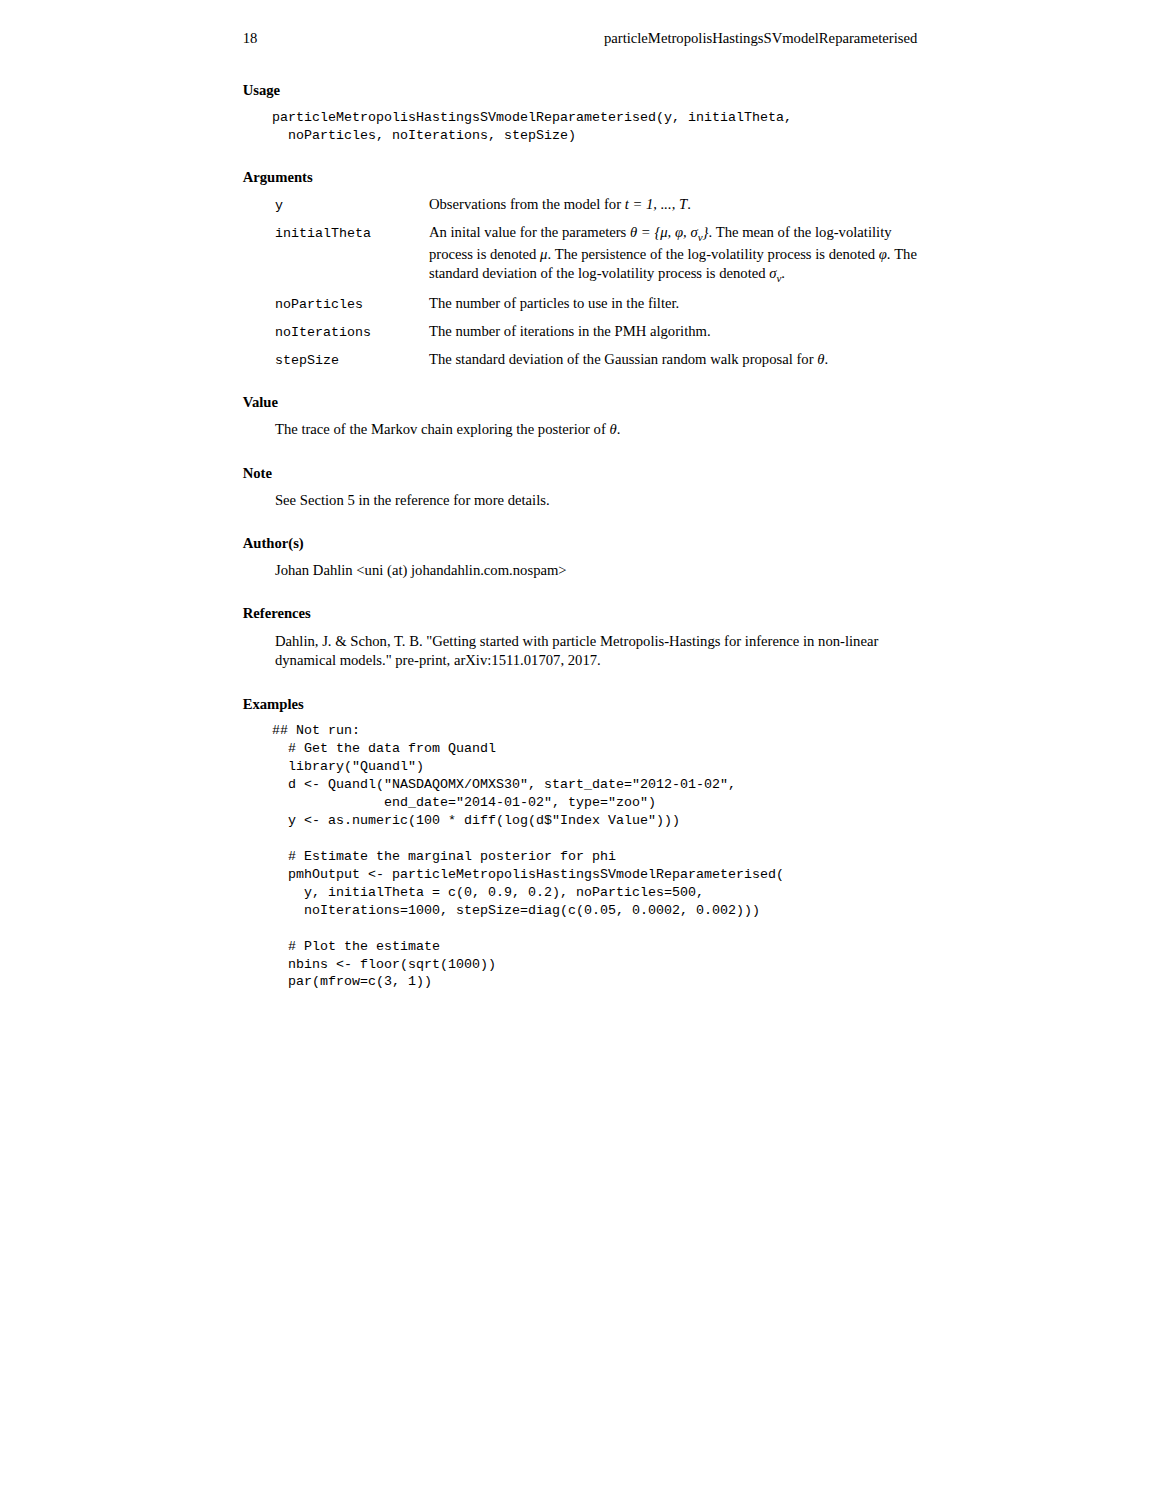18 particleMetropolisHastingsSVmodelReparameterised
Usage
particleMetropolisHastingsSVmodelReparameterised(y, initialTheta,
  noParticles, noIterations, stepSize)
Arguments
y
Observations from the model for t = 1, ..., T.
initialTheta
An inital value for the parameters θ = {μ, φ, σv}. The mean of the log-volatility process is denoted μ. The persistence of the log-volatility process is denoted φ. The standard deviation of the log-volatility process is denoted σv.
noParticles
The number of particles to use in the filter.
noIterations
The number of iterations in the PMH algorithm.
stepSize
The standard deviation of the Gaussian random walk proposal for θ.
Value
The trace of the Markov chain exploring the posterior of θ.
Note
See Section 5 in the reference for more details.
Author(s)
Johan Dahlin <uni (at) johandahlin.com.nospam>
References
Dahlin, J. & Schon, T. B. "Getting started with particle Metropolis-Hastings for inference in non-linear dynamical models." pre-print, arXiv:1511.01707, 2017.
Examples
## Not run:
  # Get the data from Quandl
  library("Quandl")
  d <- Quandl("NASDAQOMX/OMXS30", start_date="2012-01-02",
              end_date="2014-01-02", type="zoo")
  y <- as.numeric(100 * diff(log(d$"Index Value")))

  # Estimate the marginal posterior for phi
  pmhOutput <- particleMetropolisHastingsSVmodelReparameterised(
    y, initialTheta = c(0, 0.9, 0.2), noParticles=500,
    noIterations=1000, stepSize=diag(c(0.05, 0.0002, 0.002)))

  # Plot the estimate
  nbins <- floor(sqrt(1000))
  par(mfrow=c(3, 1))